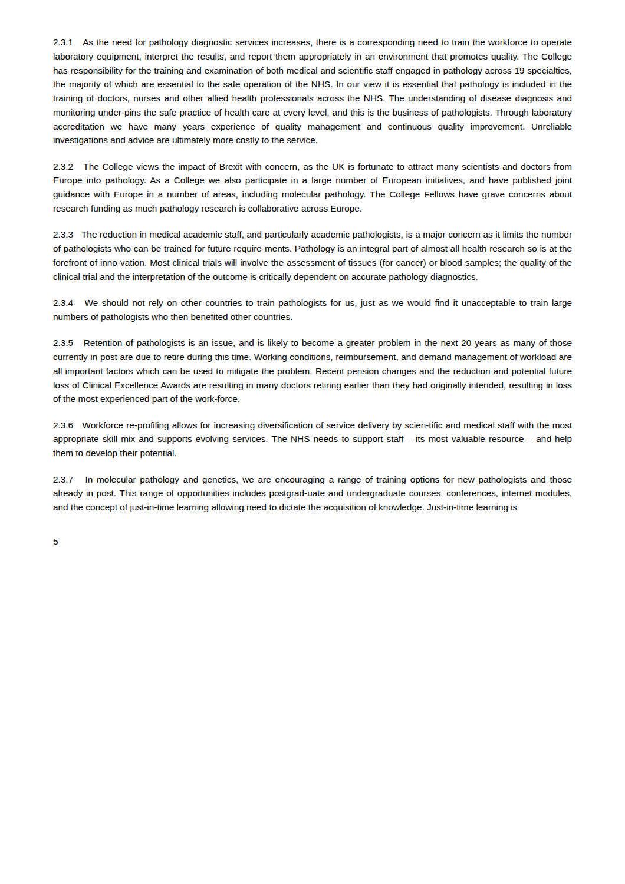2.3.1 As the need for pathology diagnostic services increases, there is a corresponding need to train the workforce to operate laboratory equipment, interpret the results, and report them appropriately in an environment that promotes quality. The College has responsibility for the training and examination of both medical and scientific staff engaged in pathology across 19 specialties, the majority of which are essential to the safe operation of the NHS. In our view it is essential that pathology is included in the training of doctors, nurses and other allied health professionals across the NHS. The understanding of disease diagnosis and monitoring under-pins the safe practice of health care at every level, and this is the business of pathologists. Through laboratory accreditation we have many years experience of quality management and continuous quality improvement. Unreliable investigations and advice are ultimately more costly to the service.
2.3.2 The College views the impact of Brexit with concern, as the UK is fortunate to attract many scientists and doctors from Europe into pathology. As a College we also participate in a large number of European initiatives, and have published joint guidance with Europe in a number of areas, including molecular pathology. The College Fellows have grave concerns about research funding as much pathology research is collaborative across Europe.
2.3.3 The reduction in medical academic staff, and particularly academic pathologists, is a major concern as it limits the number of pathologists who can be trained for future require-ments. Pathology is an integral part of almost all health research so is at the forefront of inno-vation. Most clinical trials will involve the assessment of tissues (for cancer) or blood samples; the quality of the clinical trial and the interpretation of the outcome is critically dependent on accurate pathology diagnostics.
2.3.4 We should not rely on other countries to train pathologists for us, just as we would find it unacceptable to train large numbers of pathologists who then benefited other countries.
2.3.5 Retention of pathologists is an issue, and is likely to become a greater problem in the next 20 years as many of those currently in post are due to retire during this time. Working conditions, reimbursement, and demand management of workload are all important factors which can be used to mitigate the problem. Recent pension changes and the reduction and potential future loss of Clinical Excellence Awards are resulting in many doctors retiring earlier than they had originally intended, resulting in loss of the most experienced part of the work-force.
2.3.6 Workforce re-profiling allows for increasing diversification of service delivery by scien-tific and medical staff with the most appropriate skill mix and supports evolving services. The NHS needs to support staff – its most valuable resource – and help them to develop their potential.
2.3.7 In molecular pathology and genetics, we are encouraging a range of training options for new pathologists and those already in post. This range of opportunities includes postgrad-uate and undergraduate courses, conferences, internet modules, and the concept of just-in-time learning allowing need to dictate the acquisition of knowledge. Just-in-time learning is
5